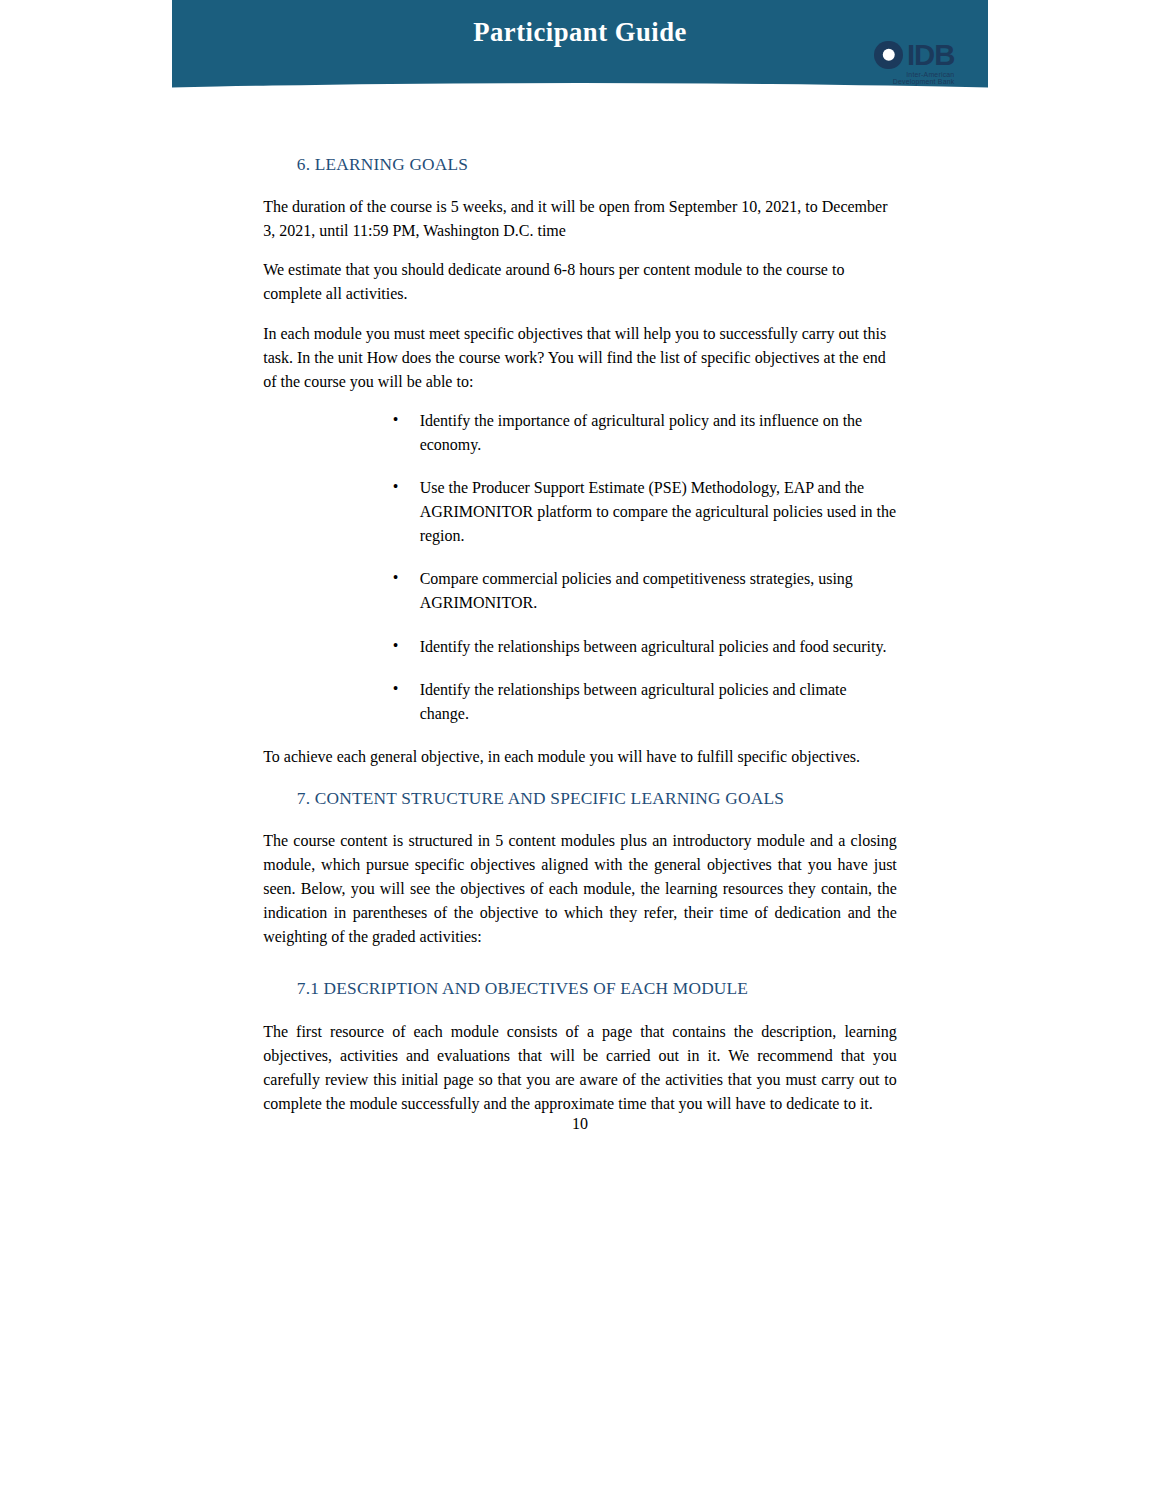Participant Guide
IDB
Inter-American
Development Bank
6. LEARNING GOALS
The duration of the course is 5 weeks, and it will be open from September 10, 2021, to December 3, 2021, until 11:59 PM, Washington D.C. time
We estimate that you should dedicate around 6-8 hours per content module to the course to complete all activities.
In each module you must meet specific objectives that will help you to successfully carry out this task. In the unit How does the course work? You will find the list of specific objectives at the end of the course you will be able to:
Identify the importance of agricultural policy and its influence on the economy.
Use the Producer Support Estimate (PSE) Methodology, EAP and the AGRIMONITOR platform to compare the agricultural policies used in the region.
Compare commercial policies and competitiveness strategies, using AGRIMONITOR.
Identify the relationships between agricultural policies and food security.
Identify the relationships between agricultural policies and climate change.
To achieve each general objective, in each module you will have to fulfill specific objectives.
7. CONTENT STRUCTURE AND SPECIFIC LEARNING GOALS
The course content is structured in 5 content modules plus an introductory module and a closing module, which pursue specific objectives aligned with the general objectives that you have just seen. Below, you will see the objectives of each module, the learning resources they contain, the indication in parentheses of the objective to which they refer, their time of dedication and the weighting of the graded activities:
7.1 DESCRIPTION AND OBJECTIVES OF EACH MODULE
The first resource of each module consists of a page that contains the description, learning objectives, activities and evaluations that will be carried out in it. We recommend that you carefully review this initial page so that you are aware of the activities that you must carry out to complete the module successfully and the approximate time that you will have to dedicate to it.
10